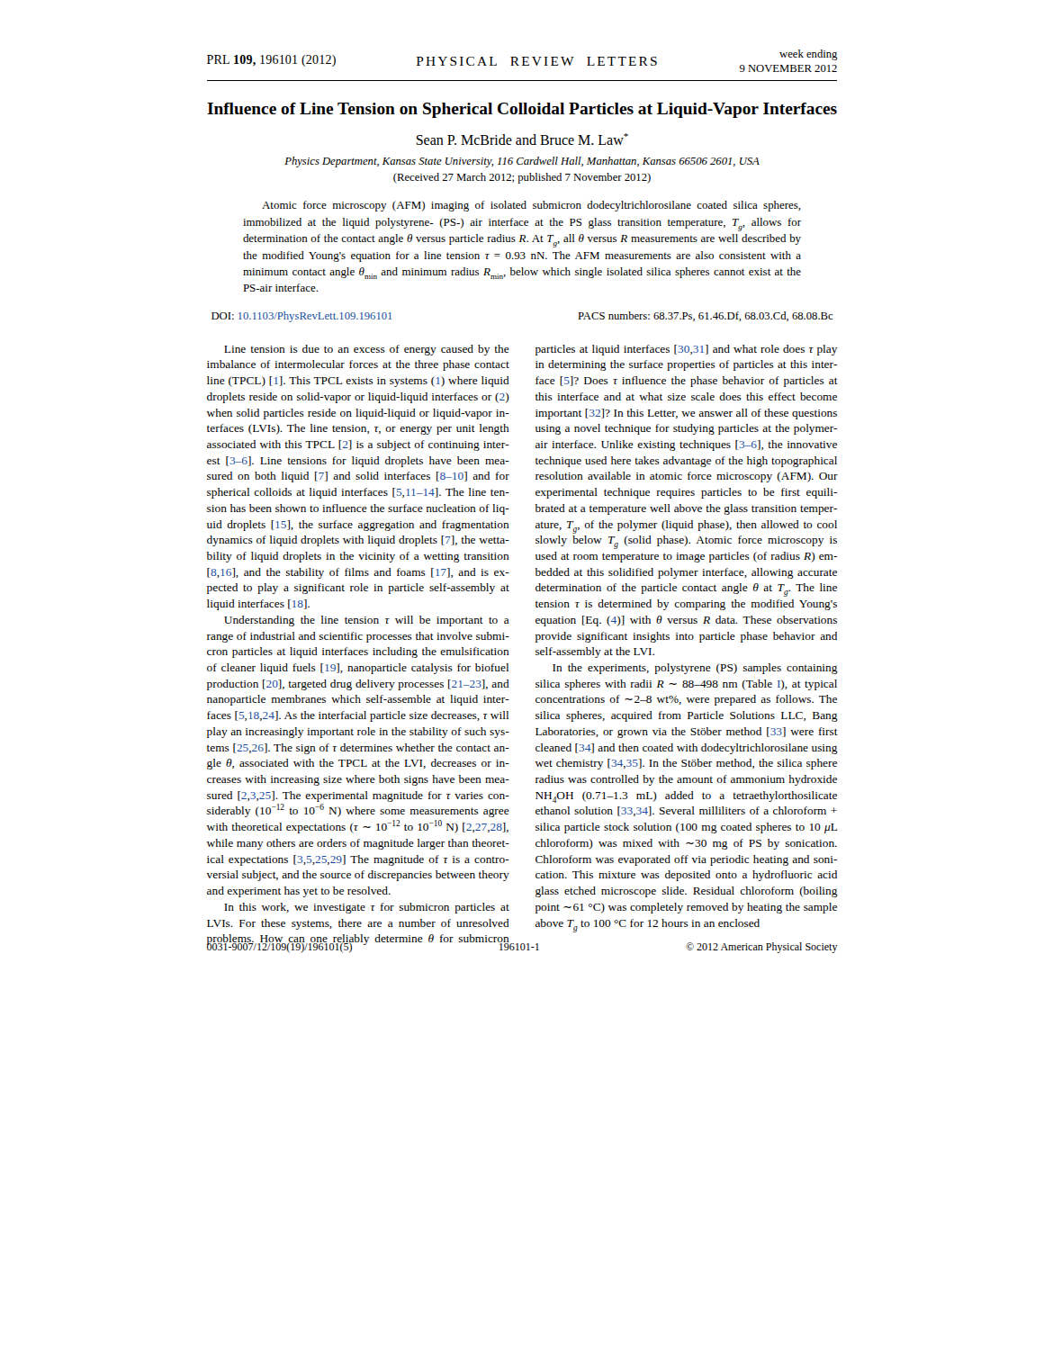PRL 109, 196101 (2012)
PHYSICAL REVIEW LETTERS
week ending 9 NOVEMBER 2012
Influence of Line Tension on Spherical Colloidal Particles at Liquid-Vapor Interfaces
Sean P. McBride and Bruce M. Law*
Physics Department, Kansas State University, 116 Cardwell Hall, Manhattan, Kansas 66506 2601, USA
(Received 27 March 2012; published 7 November 2012)
Atomic force microscopy (AFM) imaging of isolated submicron dodecyltrichlorosilane coated silica spheres, immobilized at the liquid polystyrene- (PS-) air interface at the PS glass transition temperature, Tg, allows for determination of the contact angle θ versus particle radius R. At Tg, all θ versus R measurements are well described by the modified Young's equation for a line tension τ = 0.93 nN. The AFM measurements are also consistent with a minimum contact angle θmin and minimum radius Rmin, below which single isolated silica spheres cannot exist at the PS-air interface.
DOI: 10.1103/PhysRevLett.109.196101
PACS numbers: 68.37.Ps, 61.46.Df, 68.03.Cd, 68.08.Bc
Line tension is due to an excess of energy caused by the imbalance of intermolecular forces at the three phase contact line (TPCL) [1]. This TPCL exists in systems (1) where liquid droplets reside on solid-vapor or liquid-liquid interfaces or (2) when solid particles reside on liquid-liquid or liquid-vapor interfaces (LVIs). The line tension, τ, or energy per unit length associated with this TPCL [2] is a subject of continuing interest [3–6]. Line tensions for liquid droplets have been measured on both liquid [7] and solid interfaces [8–10] and for spherical colloids at liquid interfaces [5,11–14]. The line tension has been shown to influence the surface nucleation of liquid droplets [15], the surface aggregation and fragmentation dynamics of liquid droplets with liquid droplets [7], the wettability of liquid droplets in the vicinity of a wetting transition [8,16], and the stability of films and foams [17], and is expected to play a significant role in particle self-assembly at liquid interfaces [18].
Understanding the line tension τ will be important to a range of industrial and scientific processes that involve submicron particles at liquid interfaces including the emulsification of cleaner liquid fuels [19], nanoparticle catalysis for biofuel production [20], targeted drug delivery processes [21–23], and nanoparticle membranes which self-assemble at liquid interfaces [5,18,24]. As the interfacial particle size decreases, τ will play an increasingly important role in the stability of such systems [25,26]. The sign of τ determines whether the contact angle θ, associated with the TPCL at the LVI, decreases or increases with increasing size where both signs have been measured [2,3,25]. The experimental magnitude for τ varies considerably (10−12 to 10−6 N) where some measurements agree with theoretical expectations (τ ∼ 10−12 to 10−10 N) [2,27,28], while many others are orders of magnitude larger than theoretical expectations [3,5,25,29] The magnitude of τ is a controversial subject, and the source of discrepancies between theory and experiment has yet to be resolved.
In this work, we investigate τ for submicron particles at LVIs. For these systems, there are a number of unresolved problems. How can one reliably determine θ for submicron particles at liquid interfaces [30,31] and what role does τ play in determining the surface properties of particles at this interface [5]? Does τ influence the phase behavior of particles at this interface and at what size scale does this effect become important [32]? In this Letter, we answer all of these questions using a novel technique for studying particles at the polymer-air interface. Unlike existing techniques [3–6], the innovative technique used here takes advantage of the high topographical resolution available in atomic force microscopy (AFM). Our experimental technique requires particles to be first equilibrated at a temperature well above the glass transition temperature, Tg, of the polymer (liquid phase), then allowed to cool slowly below Tg (solid phase). Atomic force microscopy is used at room temperature to image particles (of radius R) embedded at this solidified polymer interface, allowing accurate determination of the particle contact angle θ at Tg. The line tension τ is determined by comparing the modified Young's equation [Eq. (4)] with θ versus R data. These observations provide significant insights into particle phase behavior and self-assembly at the LVI.
In the experiments, polystyrene (PS) samples containing silica spheres with radii R ∼ 88–498 nm (Table I), at typical concentrations of ∼2–8 wt%, were prepared as follows. The silica spheres, acquired from Particle Solutions LLC, Bang Laboratories, or grown via the Stöber method [33] were first cleaned [34] and then coated with dodecyltrichlorosilane using wet chemistry [34,35]. In the Stöber method, the silica sphere radius was controlled by the amount of ammonium hydroxide NH4OH (0.71–1.3 mL) added to a tetraethylorthosilicate ethanol solution [33,34]. Several milliliters of a chloroform + silica particle stock solution (100 mg coated spheres to 10 μ L chloroform) was mixed with ∼30 mg of PS by sonication. Chloroform was evaporated off via periodic heating and sonication. This mixture was deposited onto a hydrofluoric acid glass etched microscope slide. Residual chloroform (boiling point ∼61 °C) was completely removed by heating the sample above Tg to 100 °C for 12 hours in an enclosed
0031-9007/12/109(19)/196101(5)
196101-1
© 2012 American Physical Society